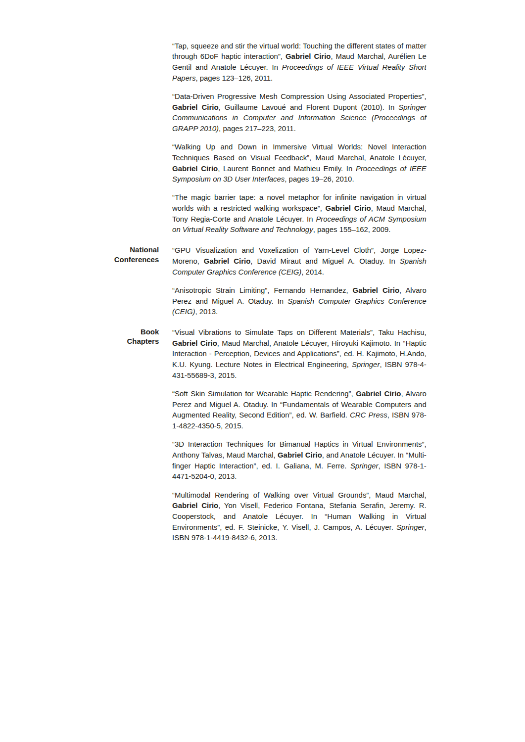“Tap, squeeze and stir the virtual world: Touching the different states of matter through 6DoF haptic interaction”, Gabriel Cirio, Maud Marchal, Aurélien Le Gentil and Anatole Lécuyer. In Proceedings of IEEE Virtual Reality Short Papers, pages 123–126, 2011.
“Data-Driven Progressive Mesh Compression Using Associated Properties”, Gabriel Cirio, Guillaume Lavoué and Florent Dupont (2010). In Springer Communications in Computer and Information Science (Proceedings of GRAPP 2010), pages 217–223, 2011.
“Walking Up and Down in Immersive Virtual Worlds: Novel Interaction Techniques Based on Visual Feedback”, Maud Marchal, Anatole Lécuyer, Gabriel Cirio, Laurent Bonnet and Mathieu Emily. In Proceedings of IEEE Symposium on 3D User Interfaces, pages 19–26, 2010.
“The magic barrier tape: a novel metaphor for infinite navigation in virtual worlds with a restricted walking workspace”, Gabriel Cirio, Maud Marchal, Tony Regia-Corte and Anatole Lécuyer. In Proceedings of ACM Symposium on Virtual Reality Software and Technology, pages 155–162, 2009.
National
Conferences
“GPU Visualization and Voxelization of Yarn-Level Cloth”, Jorge Lopez-Moreno, Gabriel Cirio, David Miraut and Miguel A. Otaduy. In Spanish Computer Graphics Conference (CEIG), 2014.
“Anisotropic Strain Limiting”, Fernando Hernandez, Gabriel Cirio, Alvaro Perez and Miguel A. Otaduy. In Spanish Computer Graphics Conference (CEIG), 2013.
Book
Chapters
“Visual Vibrations to Simulate Taps on Different Materials”, Taku Hachisu, Gabriel Cirio, Maud Marchal, Anatole Lécuyer, Hiroyuki Kajimoto. In “Haptic Interaction - Perception, Devices and Applications”, ed. H. Kajimoto, H.Ando, K.U. Kyung. Lecture Notes in Electrical Engineering, Springer, ISBN 978-4-431-55689-3, 2015.
“Soft Skin Simulation for Wearable Haptic Rendering”, Gabriel Cirio, Alvaro Perez and Miguel A. Otaduy. In “Fundamentals of Wearable Computers and Augmented Reality, Second Edition”, ed. W. Barfield. CRC Press, ISBN 978-1-4822-4350-5, 2015.
“3D Interaction Techniques for Bimanual Haptics in Virtual Environments”, Anthony Talvas, Maud Marchal, Gabriel Cirio, and Anatole Lécuyer. In “Multi-finger Haptic Interaction”, ed. I. Galiana, M. Ferre. Springer, ISBN 978-1-4471-5204-0, 2013.
“Multimodal Rendering of Walking over Virtual Grounds”, Maud Marchal, Gabriel Cirio, Yon Visell, Federico Fontana, Stefania Serafin, Jeremy. R. Cooperstock, and Anatole Lécuyer. In “Human Walking in Virtual Environments”, ed. F. Steinicke, Y. Visell, J. Campos, A. Lécuyer. Springer, ISBN 978-1-4419-8432-6, 2013.